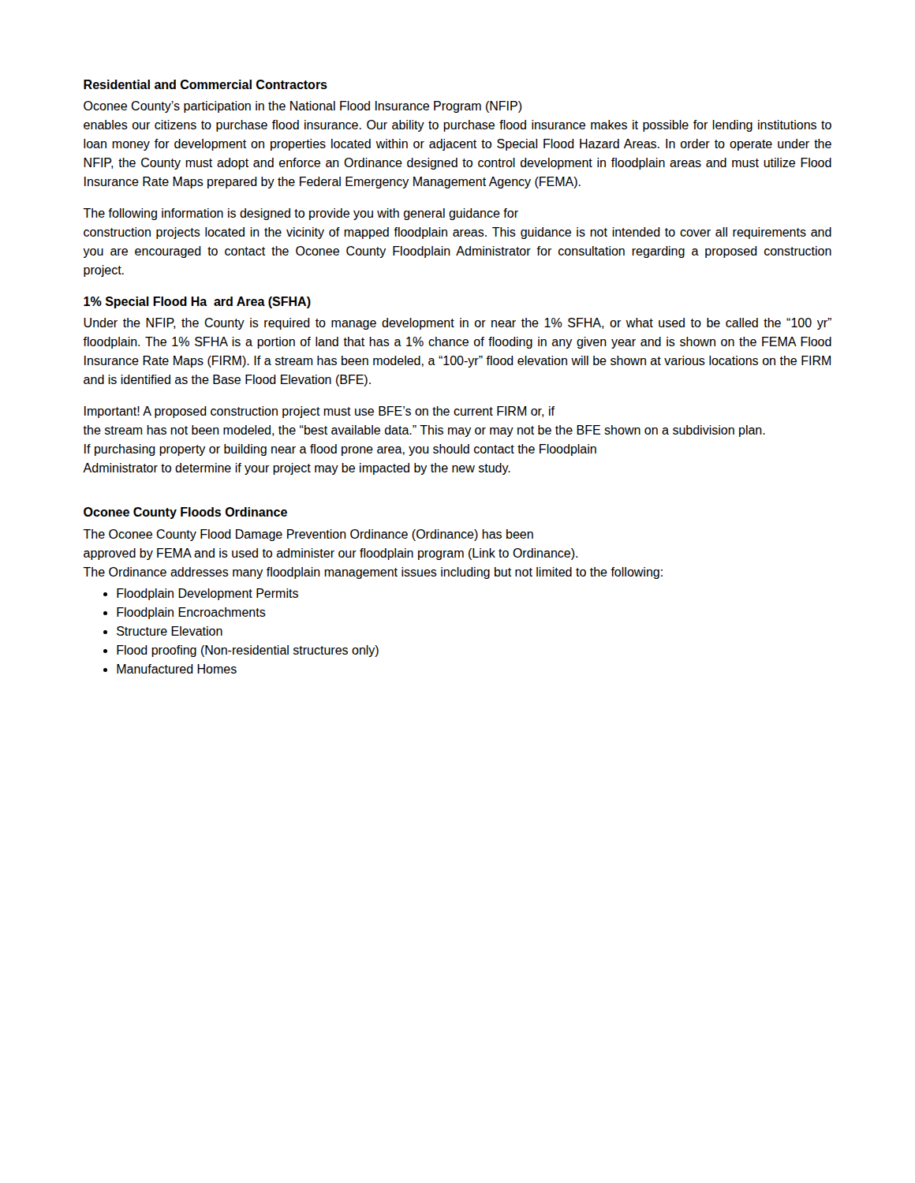Residential and Commercial Contractors
Oconee County’s participation in the National Flood Insurance Program (NFIP)
enables our citizens to purchase flood insurance. Our ability to purchase flood insurance makes it possible for lending institutions to loan money for development on properties located within or adjacent to Special Flood Hazard Areas. In order to operate under the NFIP, the County must adopt and enforce an Ordinance designed to control development in floodplain areas and must utilize Flood Insurance Rate Maps prepared by the Federal Emergency Management Agency (FEMA).
The following information is designed to provide you with general guidance for
construction projects located in the vicinity of mapped floodplain areas. This guidance is not intended to cover all requirements and you are encouraged to contact the Oconee County Floodplain Administrator for consultation regarding a proposed construction project.
1% Special Flood Ha ard Area (SFHA)
Under the NFIP, the County is required to manage development in or near the 1% SFHA, or what used to be called the “100 yr” floodplain. The 1% SFHA is a portion of land that has a 1% chance of flooding in any given year and is shown on the FEMA Flood Insurance Rate Maps (FIRM). If a stream has been modeled, a “100-yr” flood elevation will be shown at various locations on the FIRM and is identified as the Base Flood Elevation (BFE).
Important! A proposed construction project must use BFE’s on the current FIRM or, if
the stream has not been modeled, the “best available data.” This may or may not be the BFE shown on a subdivision plan.
If purchasing property or building near a flood prone area, you should contact the Floodplain
Administrator to determine if your project may be impacted by the new study.
Oconee County Floods Ordinance
The Oconee County Flood Damage Prevention Ordinance (Ordinance) has been
approved by FEMA and is used to administer our floodplain program (Link to Ordinance).
The Ordinance addresses many floodplain management issues including but not limited to the following:
Floodplain Development Permits
Floodplain Encroachments
Structure Elevation
Flood proofing (Non-residential structures only)
Manufactured Homes